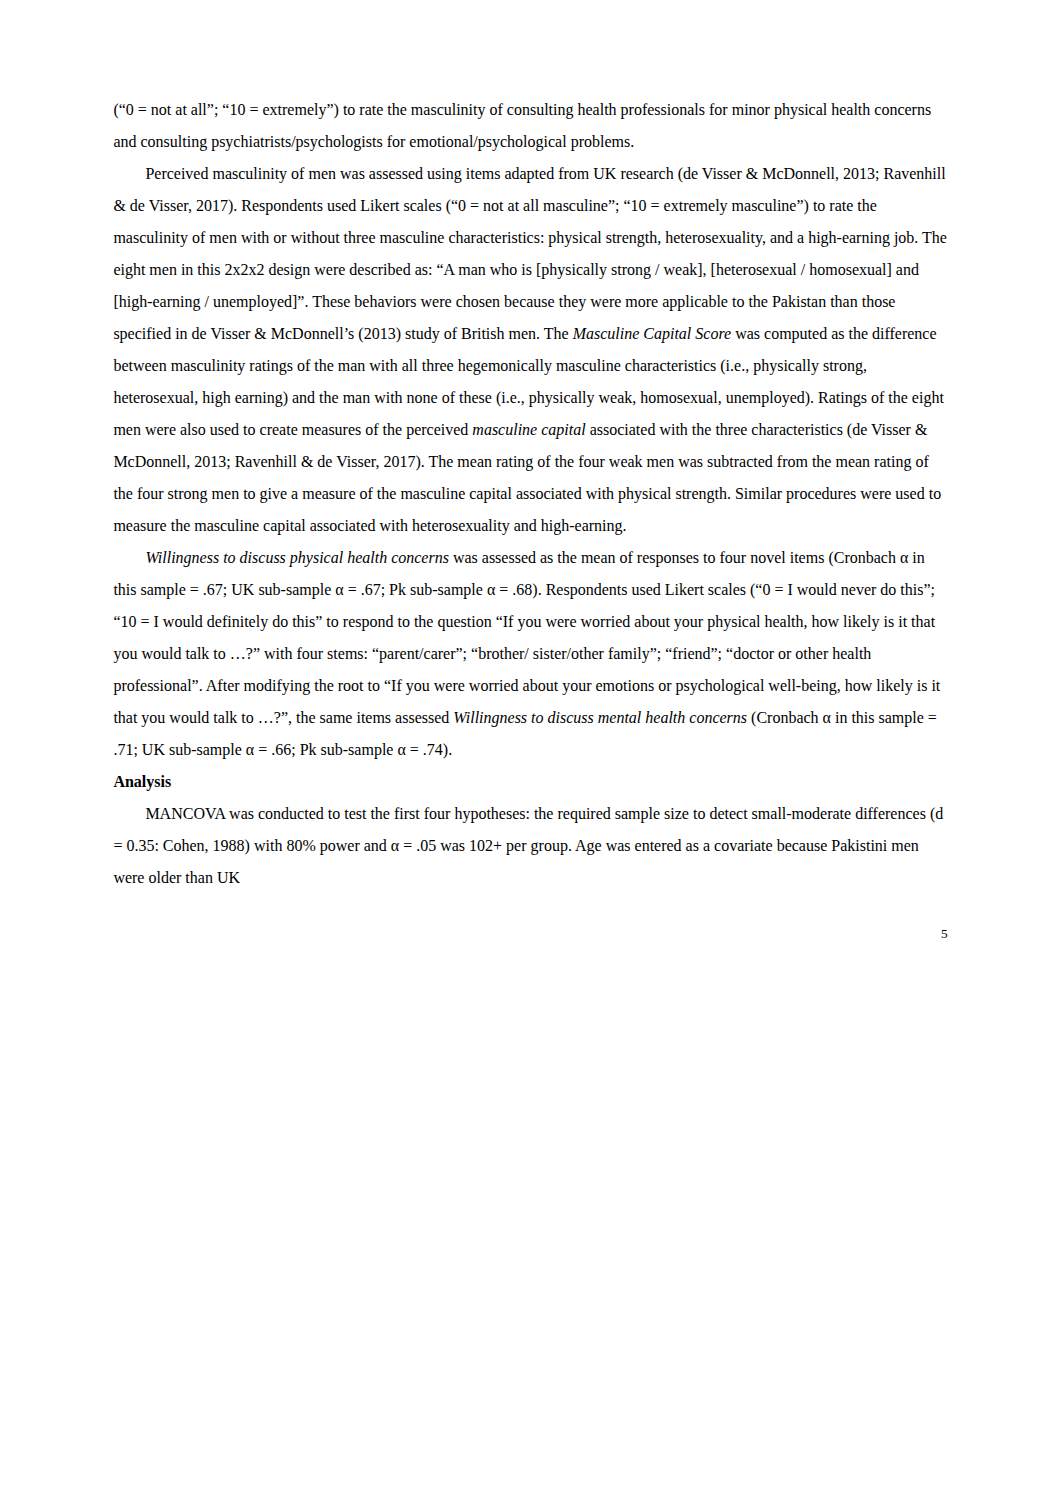(“0 = not at all”; “10 = extremely”) to rate the masculinity of consulting health professionals for minor physical health concerns and consulting psychiatrists/psychologists for emotional/psychological problems.
Perceived masculinity of men was assessed using items adapted from UK research (de Visser & McDonnell, 2013; Ravenhill & de Visser, 2017). Respondents used Likert scales (“0 = not at all masculine”; “10 = extremely masculine”) to rate the masculinity of men with or without three masculine characteristics: physical strength, heterosexuality, and a high-earning job. The eight men in this 2x2x2 design were described as: “A man who is [physically strong / weak], [heterosexual / homosexual] and [high-earning / unemployed]”. These behaviors were chosen because they were more applicable to the Pakistan than those specified in de Visser & McDonnell’s (2013) study of British men. The Masculine Capital Score was computed as the difference between masculinity ratings of the man with all three hegemonically masculine characteristics (i.e., physically strong, heterosexual, high earning) and the man with none of these (i.e., physically weak, homosexual, unemployed). Ratings of the eight men were also used to create measures of the perceived masculine capital associated with the three characteristics (de Visser & McDonnell, 2013; Ravenhill & de Visser, 2017). The mean rating of the four weak men was subtracted from the mean rating of the four strong men to give a measure of the masculine capital associated with physical strength. Similar procedures were used to measure the masculine capital associated with heterosexuality and high-earning.
Willingness to discuss physical health concerns was assessed as the mean of responses to four novel items (Cronbach α in this sample = .67; UK sub-sample α = .67; Pk sub-sample α = .68). Respondents used Likert scales (“0 = I would never do this”; “10 = I would definitely do this” to respond to the question “If you were worried about your physical health, how likely is it that you would talk to …?” with four stems: “parent/carer”; “brother/ sister/other family”; “friend”; “doctor or other health professional”. After modifying the root to “If you were worried about your emotions or psychological well-being, how likely is it that you would talk to …?”, the same items assessed Willingness to discuss mental health concerns (Cronbach α in this sample = .71; UK sub-sample α = .66; Pk sub-sample α = .74).
Analysis
MANCOVA was conducted to test the first four hypotheses: the required sample size to detect small-moderate differences (d = 0.35: Cohen, 1988) with 80% power and α = .05 was 102+ per group. Age was entered as a covariate because Pakistini men were older than UK
5